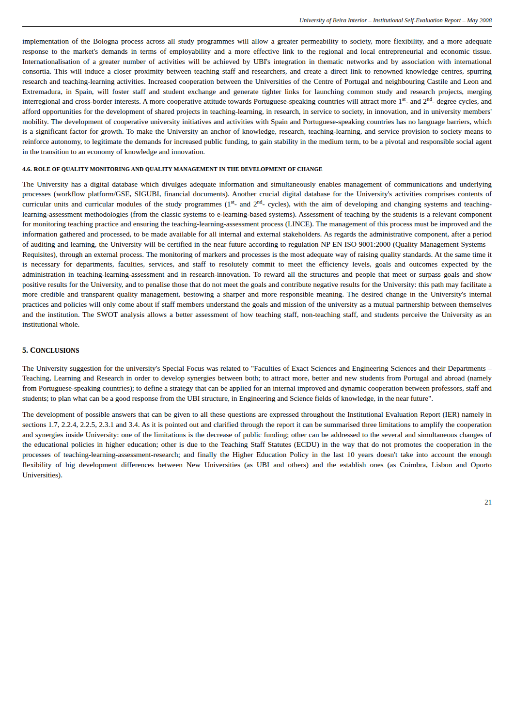University of Beira Interior – Institutional Self-Evaluation Report – May 2008
implementation of the Bologna process across all study programmes will allow a greater permeability to society, more flexibility, and a more adequate response to the market's demands in terms of employability and a more effective link to the regional and local entrepreneurial and economic tissue. Internationalisation of a greater number of activities will be achieved by UBI's integration in thematic networks and by association with international consortia. This will induce a closer proximity between teaching staff and researchers, and create a direct link to renowned knowledge centres, spurring research and teaching-learning activities. Increased cooperation between the Universities of the Centre of Portugal and neighbouring Castile and Leon and Extremadura, in Spain, will foster staff and student exchange and generate tighter links for launching common study and research projects, merging interregional and cross-border interests. A more cooperative attitude towards Portuguese-speaking countries will attract more 1st- and 2nd- degree cycles, and afford opportunities for the development of shared projects in teaching-learning, in research, in service to society, in innovation, and in university members' mobility. The development of cooperative university initiatives and activities with Spain and Portuguese-speaking countries has no language barriers, which is a significant factor for growth. To make the University an anchor of knowledge, research, teaching-learning, and service provision to society means to reinforce autonomy, to legitimate the demands for increased public funding, to gain stability in the medium term, to be a pivotal and responsible social agent in the transition to an economy of knowledge and innovation.
4.6. ROLE OF QUALITY MONITORING AND QUALITY MANAGEMENT IN THE DEVELOPMENT OF CHANGE
The University has a digital database which divulges adequate information and simultaneously enables management of communications and underlying processes (workflow platform/GSE, SIGUBI, financial documents). Another crucial digital database for the University's activities comprises contents of curricular units and curricular modules of the study programmes (1st- and 2nd- cycles), with the aim of developing and changing systems and teaching-learning-assessment methodologies (from the classic systems to e-learning-based systems). Assessment of teaching by the students is a relevant component for monitoring teaching practice and ensuring the teaching-learning-assessment process (LINCE). The management of this process must be improved and the information gathered and processed, to be made available for all internal and external stakeholders. As regards the administrative component, after a period of auditing and learning, the University will be certified in the near future according to regulation NP EN ISO 9001:2000 (Quality Management Systems – Requisites), through an external process. The monitoring of markers and processes is the most adequate way of raising quality standards. At the same time it is necessary for departments, faculties, services, and staff to resolutely commit to meet the efficiency levels, goals and outcomes expected by the administration in teaching-learning-assessment and in research-innovation. To reward all the structures and people that meet or surpass goals and show positive results for the University, and to penalise those that do not meet the goals and contribute negative results for the University: this path may facilitate a more credible and transparent quality management, bestowing a sharper and more responsible meaning. The desired change in the University's internal practices and policies will only come about if staff members understand the goals and mission of the university as a mutual partnership between themselves and the institution. The SWOT analysis allows a better assessment of how teaching staff, non-teaching staff, and students perceive the University as an institutional whole.
5. CONCLUSIONS
The University suggestion for the university's Special Focus was related to "Faculties of Exact Sciences and Engineering Sciences and their Departments – Teaching, Learning and Research in order to develop synergies between both; to attract more, better and new students from Portugal and abroad (namely from Portuguese-speaking countries); to define a strategy that can be applied for an internal improved and dynamic cooperation between professors, staff and students; to plan what can be a good response from the UBI structure, in Engineering and Science fields of knowledge, in the near future".
The development of possible answers that can be given to all these questions are expressed throughout the Institutional Evaluation Report (IER) namely in sections 1.7, 2.2.4, 2.2.5, 2.3.1 and 3.4. As it is pointed out and clarified through the report it can be summarised three limitations to amplify the cooperation and synergies inside University: one of the limitations is the decrease of public funding; other can be addressed to the several and simultaneous changes of the educational policies in higher education; other is due to the Teaching Staff Statutes (ECDU) in the way that do not promotes the cooperation in the processes of teaching-learning-assessment-research; and finally the Higher Education Policy in the last 10 years doesn't take into account the enough flexibility of big development differences between New Universities (as UBI and others) and the establish ones (as Coimbra, Lisbon and Oporto Universities).
21